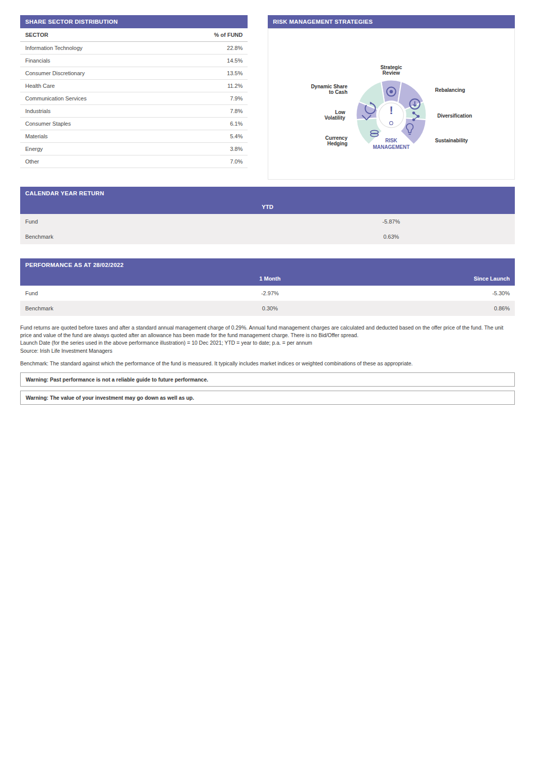SHARE SECTOR DISTRIBUTION
| SECTOR | % of FUND |
| --- | --- |
| Information Technology | 22.8% |
| Financials | 14.5% |
| Consumer Discretionary | 13.5% |
| Health Care | 11.2% |
| Communication Services | 7.9% |
| Industrials | 7.8% |
| Consumer Staples | 6.1% |
| Materials | 5.4% |
| Energy | 3.8% |
| Other | 7.0% |
RISK MANAGEMENT STRATEGIES
! Strategic Review Dynamic Share to Cash Low Volatility Currency Hedging Rebalancing Diversification Sustainability RISK MANAGEMENT
CALENDAR YEAR RETURN
YTD
| Fund | -5.87% |
| Benchmark | 0.63% |
PERFORMANCE AS AT 28/02/2022
| | 1 Month | Since Launch |
| --- | --- | --- |
| Fund | -2.97% | -5.30% |
| Benchmark | 0.30% | 0.86% |
Fund returns are quoted before taxes and after a standard annual management charge of 0.29%. Annual fund management charges are calculated and deducted based on the offer price of the fund. The unit price and value of the fund are always quoted after an allowance has been made for the fund management charge. There is no Bid/Offer spread.
Launch Date (for the series used in the above performance illustration) = 10 Dec 2021; YTD = year to date; p.a. = per annum
Source: Irish Life Investment Managers
Benchmark: The standard against which the performance of the fund is measured. It typically includes market indices or weighted combinations of these as appropriate.
Warning: Past performance is not a reliable guide to future performance.
Warning: The value of your investment may go down as well as up.